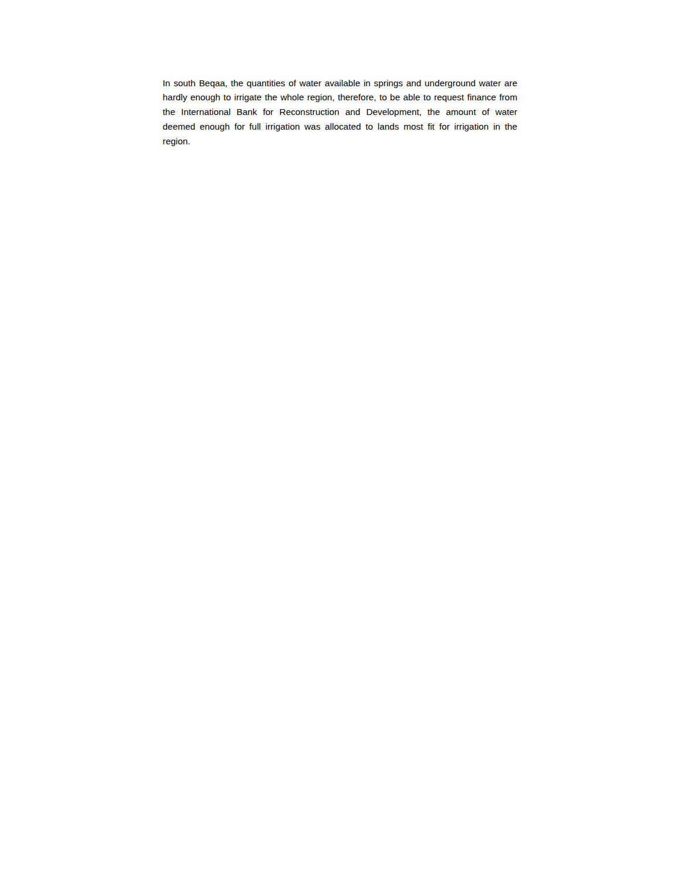In south Beqaa, the quantities of water available in springs and underground water are hardly enough to irrigate the whole region, therefore, to be able to request finance from the International Bank for Reconstruction and Development, the amount of water deemed enough for full irrigation was allocated to lands most fit for irrigation in the region.